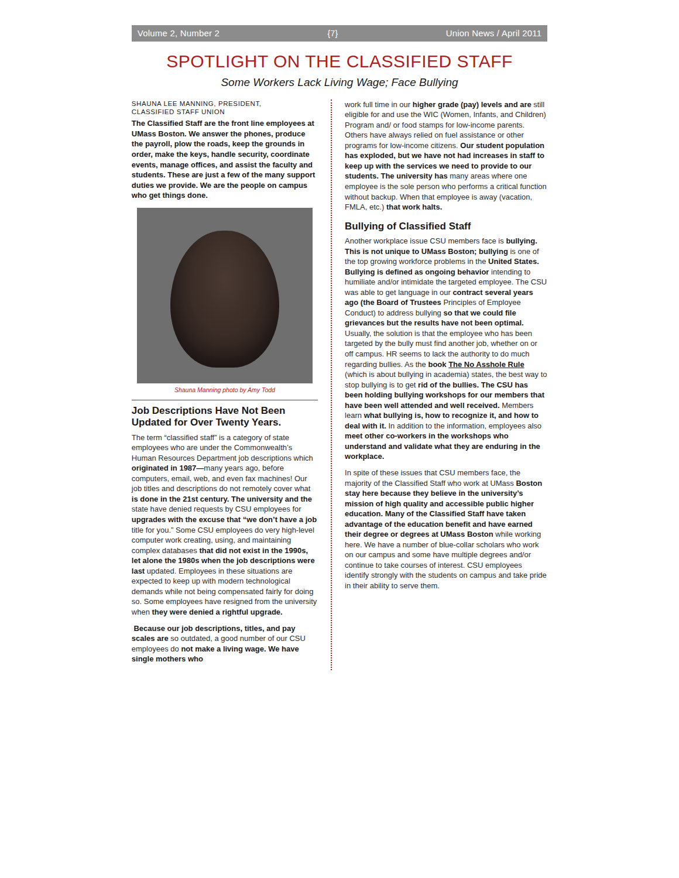Volume 2, Number 2
{7}
Union News / April 2011
SPOTLIGHT ON THE CLASSIFIED STAFF
Some Workers Lack Living Wage; Face Bullying
Shauna Lee Manning, President,
Classified Staff Union
The Classified Staff are the front line employees at UMass Boston. We answer the phones, produce the payroll, plow the roads, keep the grounds in order, make the keys, handle security, coordinate events, manage offices, and assist the faculty and students. These are just a few of the many support duties we provide. We are the people on campus who get things done.
Shauna Manning photo by Amy Todd
Job Descriptions Have Not Been Updated for Over Twenty Years.
The term “classified staff” is a category of state employees who are under the Commonwealth’s Human Resources Department job descriptions which originated in 1987—many years ago, before computers, email, web, and even fax machines! Our job titles and descriptions do not remotely cover what is done in the 21st century. The university and the state have denied requests by CSU employees for upgrades with the excuse that “we don’t have a job title for you.” Some CSU employees do very high-level computer work creating, using, and maintaining complex databases that did not exist in the 1990s, let alone the 1980s when the job descriptions were last updated. Employees in these situations are expected to keep up with modern technological demands while not being compensated fairly for doing so. Some employees have resigned from the university when they were denied a rightful upgrade.
Because our job descriptions, titles, and pay scales are so outdated, a good number of our CSU employees do not make a living wage. We have single mothers who
work full time in our higher grade (pay) levels and are still eligible for and use the WIC (Women, Infants, and Children) Program and/ or food stamps for low-income parents. Others have always relied on fuel assistance or other programs for low-income citizens. Our student population has exploded, but we have not had increases in staff to keep up with the services we need to provide to our students. The university has many areas where one employee is the sole person who performs a critical function without backup. When that employee is away (vacation, FMLA, etc.) that work halts.
Bullying of Classified Staff
Another workplace issue CSU members face is bullying. This is not unique to UMass Boston; bullying is one of the top growing workforce problems in the United States. Bullying is defined as ongoing behavior intending to humiliate and/or intimidate the targeted employee. The CSU was able to get language in our contract several years ago (the Board of Trustees Principles of Employee Conduct) to address bullying so that we could file grievances but the results have not been optimal. Usually, the solution is that the employee who has been targeted by the bully must find another job, whether on or off campus. HR seems to lack the authority to do much regarding bullies. As the book The No Asshole Rule (which is about bullying in academia) states, the best way to stop bullying is to get rid of the bullies. The CSU has been holding bullying workshops for our members that have been well attended and well received. Members learn what bullying is, how to recognize it, and how to deal with it. In addition to the information, employees also meet other co-workers in the workshops who understand and validate what they are enduring in the workplace.
In spite of these issues that CSU members face, the majority of the Classified Staff who work at UMass Boston stay here because they believe in the university’s mission of high quality and accessible public higher education. Many of the Classified Staff have taken advantage of the education benefit and have earned their degree or degrees at UMass Boston while working here. We have a number of blue-collar scholars who work on our campus and some have multiple degrees and/or continue to take courses of interest. CSU employees identify strongly with the students on campus and take pride in their ability to serve them.